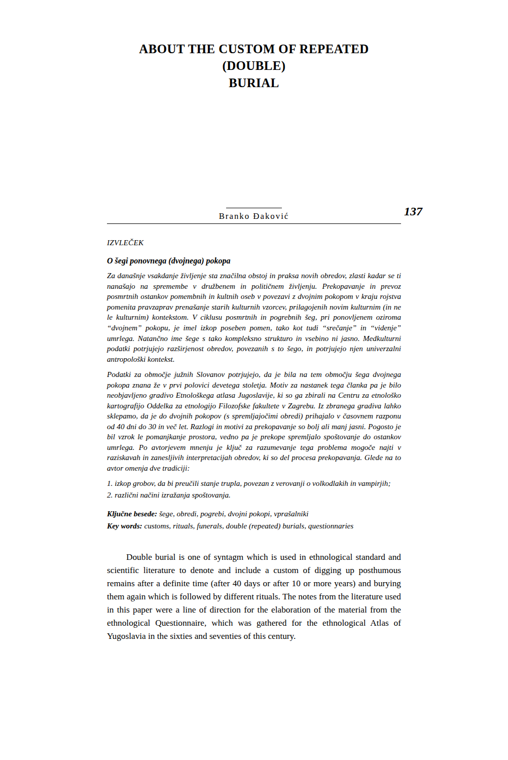About the Custom of Repeated (Double)
Burial
Branko Đaković
137
IZVLEČEK
O šegi ponovnega (dvojnega) pokopa
Za današnje vsakdanje življenje sta značilna obstoj in praksa novih obredov, zlasti kadar se ti nanašajo na spremembe v družbenem in političnem življenju. Prekopavanje in prevoz posmrtnih ostankov pomembnih in kultnih oseb v povezavi z dvojnim pokopom v kraju rojstva pomenita pravzaprav prenašanje starih kulturnih vzorcev, prilagojenih novim kulturnim (in ne le kulturnim) kontekstom. V ciklusu posmrtnih in pogrebnih šeg, pri ponovljenem oziroma “dvojnem” pokopu, je imel izkop poseben pomen, tako kot tudi “srečanje” in “videnje” umrlega. Natančno ime šege s tako kompleksno strukturo in vsebino ni jasno. Medkulturni podatki potrjujejo razširjenost obredov, povezanih s to šego, in potrjujejo njen univerzalni antropološki kontekst.
Podatki za območje južnih Slovanov potrjujejo, da je bila na tem območju šega dvojnega pokopa znana že v prvi polovici devetega stoletja. Motiv za nastanek tega članka pa je bilo neobjavljeno gradivo Etnološkega atlasa Jugoslavije, ki so ga zbirali na Centru za etnološko kartografijo Oddelka za etnologijo Filozofske fakultete v Zagrebu. Iz zbranega gradiva lahko sklepamo, da je do dvojnih pokopov (s spremljajočimi obredi) prihajalo v časovnem razponu od 40 dni do 30 in več let. Razlogi in motivi za prekopavanje so bolj ali manj jasni. Pogosto je bil vzrok le pomanjkanje prostora, vedno pa je prekope spremljalo spoštovanje do ostankov umrlega. Po avtorjevem mnenju je ključ za razumevanje tega problema mogoče najti v raziskavah in zanesljivih interpretacijah obredov, ki so del procesa prekopavanja. Glede na to avtor omenja dve tradiciji:
1. izkop grobov, da bi preučili stanje trupla, povezan z verovanji o volkodlakih in vampirjih;
2. različni načini izražanja spoštovanja.
Ključne besede: šege, obredi, pogrebi, dvojni pokopi, vprašalniki
Key words: customs, rituals, funerals, double (repeated) burials, questionnaries
Double burial is one of syntagm which is used in ethnological standard and scientific literature to denote and include a custom of digging up posthumous remains after a definite time (after 40 days or after 10 or more years) and burying them again which is followed by different rituals. The notes from the literature used in this paper were a line of direction for the elaboration of the material from the ethnological Questionnaire, which was gathered for the ethnological Atlas of Yugoslavia in the sixties and seventies of this century.